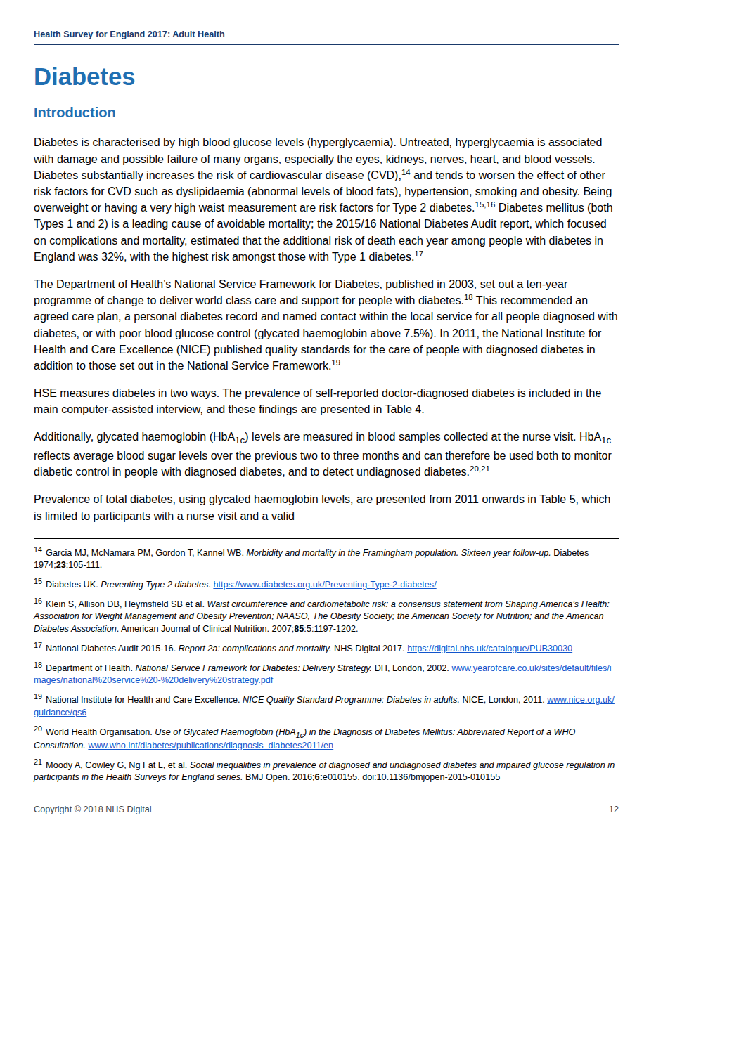Health Survey for England 2017: Adult Health
Diabetes
Introduction
Diabetes is characterised by high blood glucose levels (hyperglycaemia). Untreated, hyperglycaemia is associated with damage and possible failure of many organs, especially the eyes, kidneys, nerves, heart, and blood vessels. Diabetes substantially increases the risk of cardiovascular disease (CVD),14 and tends to worsen the effect of other risk factors for CVD such as dyslipidaemia (abnormal levels of blood fats), hypertension, smoking and obesity. Being overweight or having a very high waist measurement are risk factors for Type 2 diabetes.15,16 Diabetes mellitus (both Types 1 and 2) is a leading cause of avoidable mortality; the 2015/16 National Diabetes Audit report, which focused on complications and mortality, estimated that the additional risk of death each year among people with diabetes in England was 32%, with the highest risk amongst those with Type 1 diabetes.17
The Department of Health’s National Service Framework for Diabetes, published in 2003, set out a ten-year programme of change to deliver world class care and support for people with diabetes.18 This recommended an agreed care plan, a personal diabetes record and named contact within the local service for all people diagnosed with diabetes, or with poor blood glucose control (glycated haemoglobin above 7.5%). In 2011, the National Institute for Health and Care Excellence (NICE) published quality standards for the care of people with diagnosed diabetes in addition to those set out in the National Service Framework.19
HSE measures diabetes in two ways. The prevalence of self-reported doctor-diagnosed diabetes is included in the main computer-assisted interview, and these findings are presented in Table 4.
Additionally, glycated haemoglobin (HbA1c) levels are measured in blood samples collected at the nurse visit. HbA1c reflects average blood sugar levels over the previous two to three months and can therefore be used both to monitor diabetic control in people with diagnosed diabetes, and to detect undiagnosed diabetes.20,21
Prevalence of total diabetes, using glycated haemoglobin levels, are presented from 2011 onwards in Table 5, which is limited to participants with a nurse visit and a valid
14 Garcia MJ, McNamara PM, Gordon T, Kannel WB. Morbidity and mortality in the Framingham population. Sixteen year follow-up. Diabetes 1974;23:105-111.
15 Diabetes UK. Preventing Type 2 diabetes. https://www.diabetes.org.uk/Preventing-Type-2-diabetes/
16 Klein S, Allison DB, Heymsfield SB et al. Waist circumference and cardiometabolic risk: a consensus statement from Shaping America’s Health: Association for Weight Management and Obesity Prevention; NAASO, The Obesity Society; the American Society for Nutrition; and the American Diabetes Association. American Journal of Clinical Nutrition. 2007;85:5:1197-1202.
17 National Diabetes Audit 2015-16. Report 2a: complications and mortality. NHS Digital 2017. https://digital.nhs.uk/catalogue/PUB30030
18 Department of Health. National Service Framework for Diabetes: Delivery Strategy. DH, London, 2002. www.yearofcare.co.uk/sites/default/files/images/national%20service%20-%20delivery%20strategy.pdf
19 National Institute for Health and Care Excellence. NICE Quality Standard Programme: Diabetes in adults. NICE, London, 2011. www.nice.org.uk/guidance/qs6
20 World Health Organisation. Use of Glycated Haemoglobin (HbA1c) in the Diagnosis of Diabetes Mellitus: Abbreviated Report of a WHO Consultation. www.who.int/diabetes/publications/diagnosis_diabetes2011/en
21 Moody A, Cowley G, Ng Fat L, et al. Social inequalities in prevalence of diagnosed and undiagnosed diabetes and impaired glucose regulation in participants in the Health Surveys for England series. BMJ Open. 2016;6: e010155. doi:10.1136/bmjopen-2015-010155
Copyright © 2018 NHS Digital 12